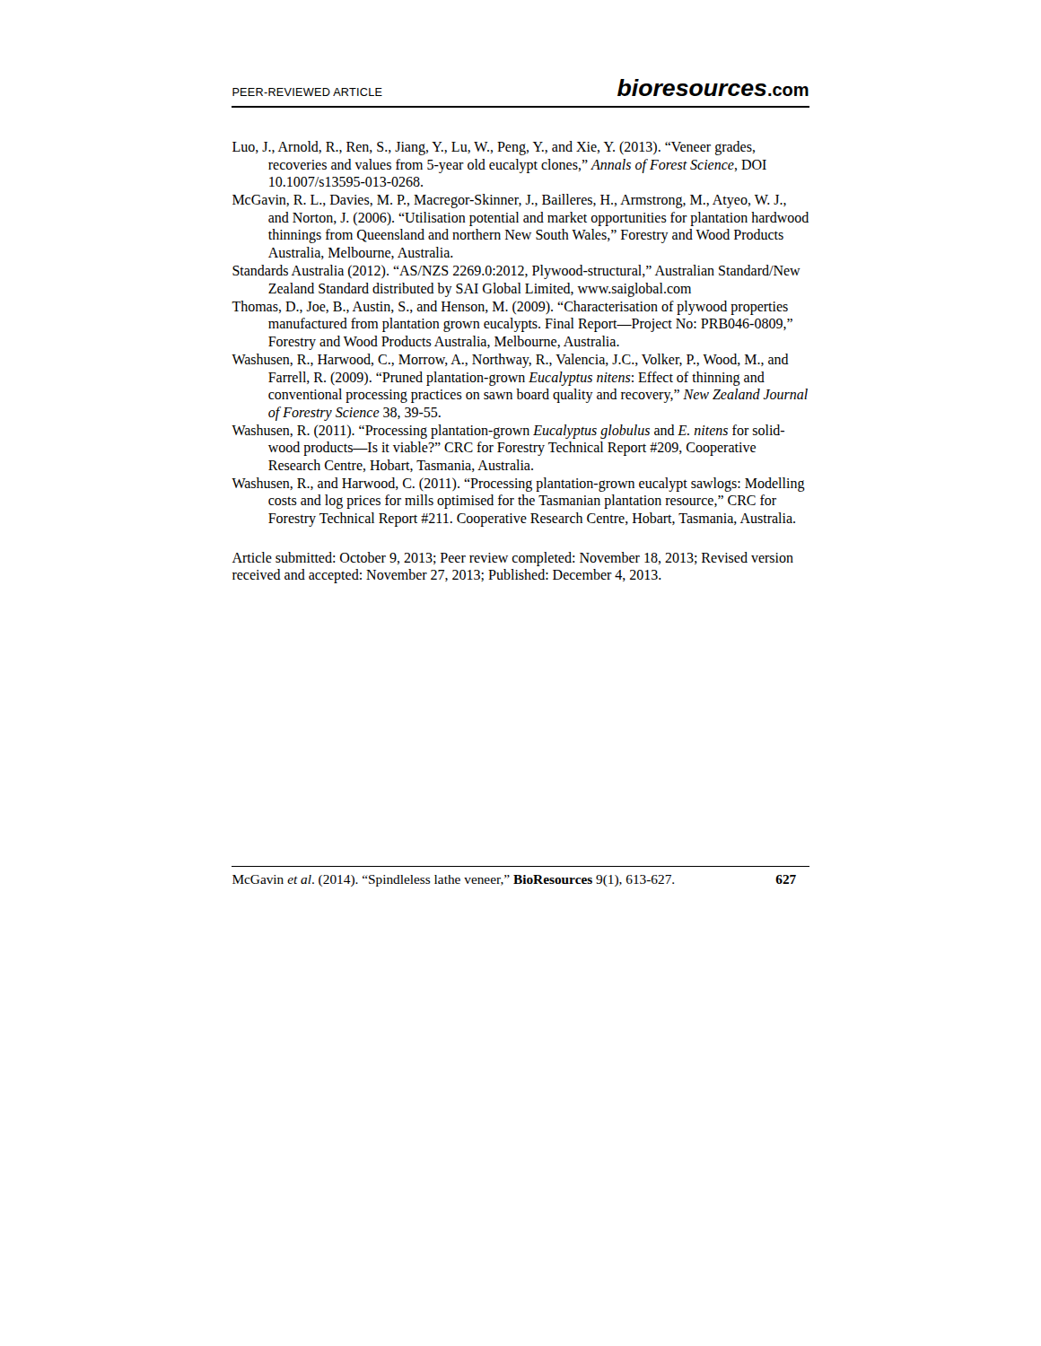PEER-REVIEWED ARTICLE
bioresources.com
Luo, J., Arnold, R., Ren, S., Jiang, Y., Lu, W., Peng, Y., and Xie, Y. (2013). “Veneer grades, recoveries and values from 5-year old eucalypt clones,” Annals of Forest Science, DOI 10.1007/s13595-013-0268.
McGavin, R. L., Davies, M. P., Macregor-Skinner, J., Bailleres, H., Armstrong, M., Atyeo, W. J., and Norton, J. (2006). “Utilisation potential and market opportunities for plantation hardwood thinnings from Queensland and northern New South Wales,” Forestry and Wood Products Australia, Melbourne, Australia.
Standards Australia (2012). “AS/NZS 2269.0:2012, Plywood-structural,” Australian Standard/New Zealand Standard distributed by SAI Global Limited, www.saiglobal.com
Thomas, D., Joe, B., Austin, S., and Henson, M. (2009). “Characterisation of plywood properties manufactured from plantation grown eucalypts. Final Report—Project No: PRB046-0809,” Forestry and Wood Products Australia, Melbourne, Australia.
Washusen, R., Harwood, C., Morrow, A., Northway, R., Valencia, J.C., Volker, P., Wood, M., and Farrell, R. (2009). “Pruned plantation-grown Eucalyptus nitens: Effect of thinning and conventional processing practices on sawn board quality and recovery,” New Zealand Journal of Forestry Science 38, 39-55.
Washusen, R. (2011). “Processing plantation-grown Eucalyptus globulus and E. nitens for solid-wood products—Is it viable?” CRC for Forestry Technical Report #209, Cooperative Research Centre, Hobart, Tasmania, Australia.
Washusen, R., and Harwood, C. (2011). “Processing plantation-grown eucalypt sawlogs: Modelling costs and log prices for mills optimised for the Tasmanian plantation resource,” CRC for Forestry Technical Report #211. Cooperative Research Centre, Hobart, Tasmania, Australia.
Article submitted: October 9, 2013; Peer review completed: November 18, 2013; Revised version received and accepted: November 27, 2013; Published: December 4, 2013.
McGavin et al. (2014). “Spindleless lathe veneer,” BioResources 9(1), 613-627.
627